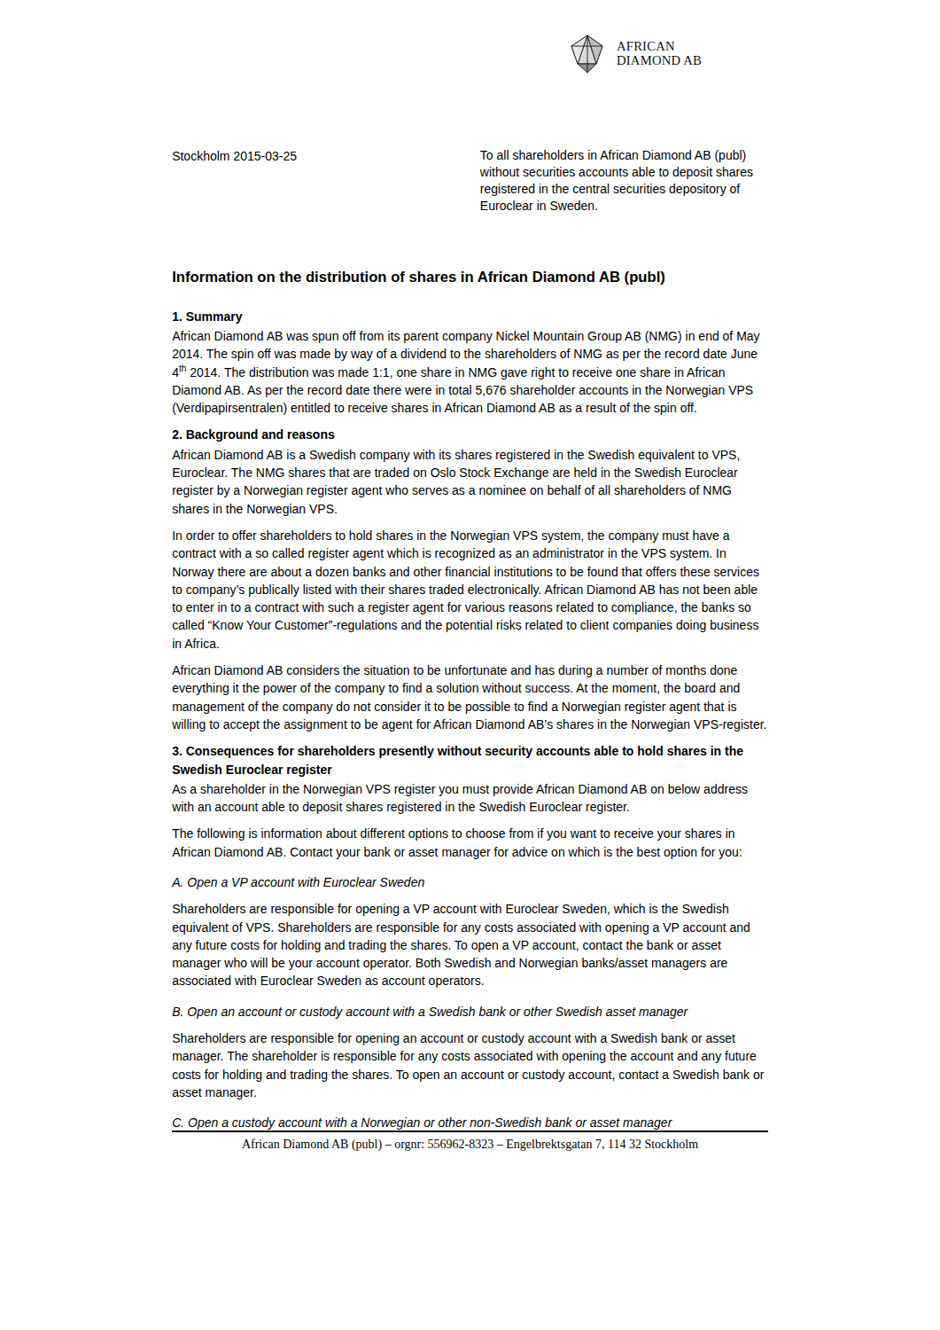AFRICAN DIAMOND AB
Stockholm 2015-03-25
To all shareholders in African Diamond AB (publ) without securities accounts able to deposit shares registered in the central securities depository of Euroclear in Sweden.
Information on the distribution of shares in African Diamond AB (publ)
1. Summary
African Diamond AB was spun off from its parent company Nickel Mountain Group AB (NMG) in end of May 2014. The spin off was made by way of a dividend to the shareholders of NMG as per the record date June 4th 2014. The distribution was made 1:1, one share in NMG gave right to receive one share in African Diamond AB. As per the record date there were in total 5,676 shareholder accounts in the Norwegian VPS (Verdipapirsentralen) entitled to receive shares in African Diamond AB as a result of the spin off.
2. Background and reasons
African Diamond AB is a Swedish company with its shares registered in the Swedish equivalent to VPS, Euroclear. The NMG shares that are traded on Oslo Stock Exchange are held in the Swedish Euroclear register by a Norwegian register agent who serves as a nominee on behalf of all shareholders of NMG shares in the Norwegian VPS.
In order to offer shareholders to hold shares in the Norwegian VPS system, the company must have a contract with a so called register agent which is recognized as an administrator in the VPS system. In Norway there are about a dozen banks and other financial institutions to be found that offers these services to company’s publically listed with their shares traded electronically. African Diamond AB has not been able to enter in to a contract with such a register agent for various reasons related to compliance, the banks so called “Know Your Customer”-regulations and the potential risks related to client companies doing business in Africa.
African Diamond AB considers the situation to be unfortunate and has during a number of months done everything it the power of the company to find a solution without success. At the moment, the board and management of the company do not consider it to be possible to find a Norwegian register agent that is willing to accept the assignment to be agent for African Diamond AB’s shares in the Norwegian VPS-register.
3. Consequences for shareholders presently without security accounts able to hold shares in the Swedish Euroclear register
As a shareholder in the Norwegian VPS register you must provide African Diamond AB on below address with an account able to deposit shares registered in the Swedish Euroclear register.
The following is information about different options to choose from if you want to receive your shares in African Diamond AB. Contact your bank or asset manager for advice on which is the best option for you:
A. Open a VP account with Euroclear Sweden
Shareholders are responsible for opening a VP account with Euroclear Sweden, which is the Swedish equivalent of VPS. Shareholders are responsible for any costs associated with opening a VP account and any future costs for holding and trading the shares. To open a VP account, contact the bank or asset manager who will be your account operator. Both Swedish and Norwegian banks/asset managers are associated with Euroclear Sweden as account operators.
B. Open an account or custody account with a Swedish bank or other Swedish asset manager
Shareholders are responsible for opening an account or custody account with a Swedish bank or asset manager. The shareholder is responsible for any costs associated with opening the account and any future costs for holding and trading the shares. To open an account or custody account, contact a Swedish bank or asset manager.
C. Open a custody account with a Norwegian or other non-Swedish bank or asset manager
African Diamond AB (publ) – orgnr: 556962-8323 – Engelbrektsgatan 7, 114 32 Stockholm